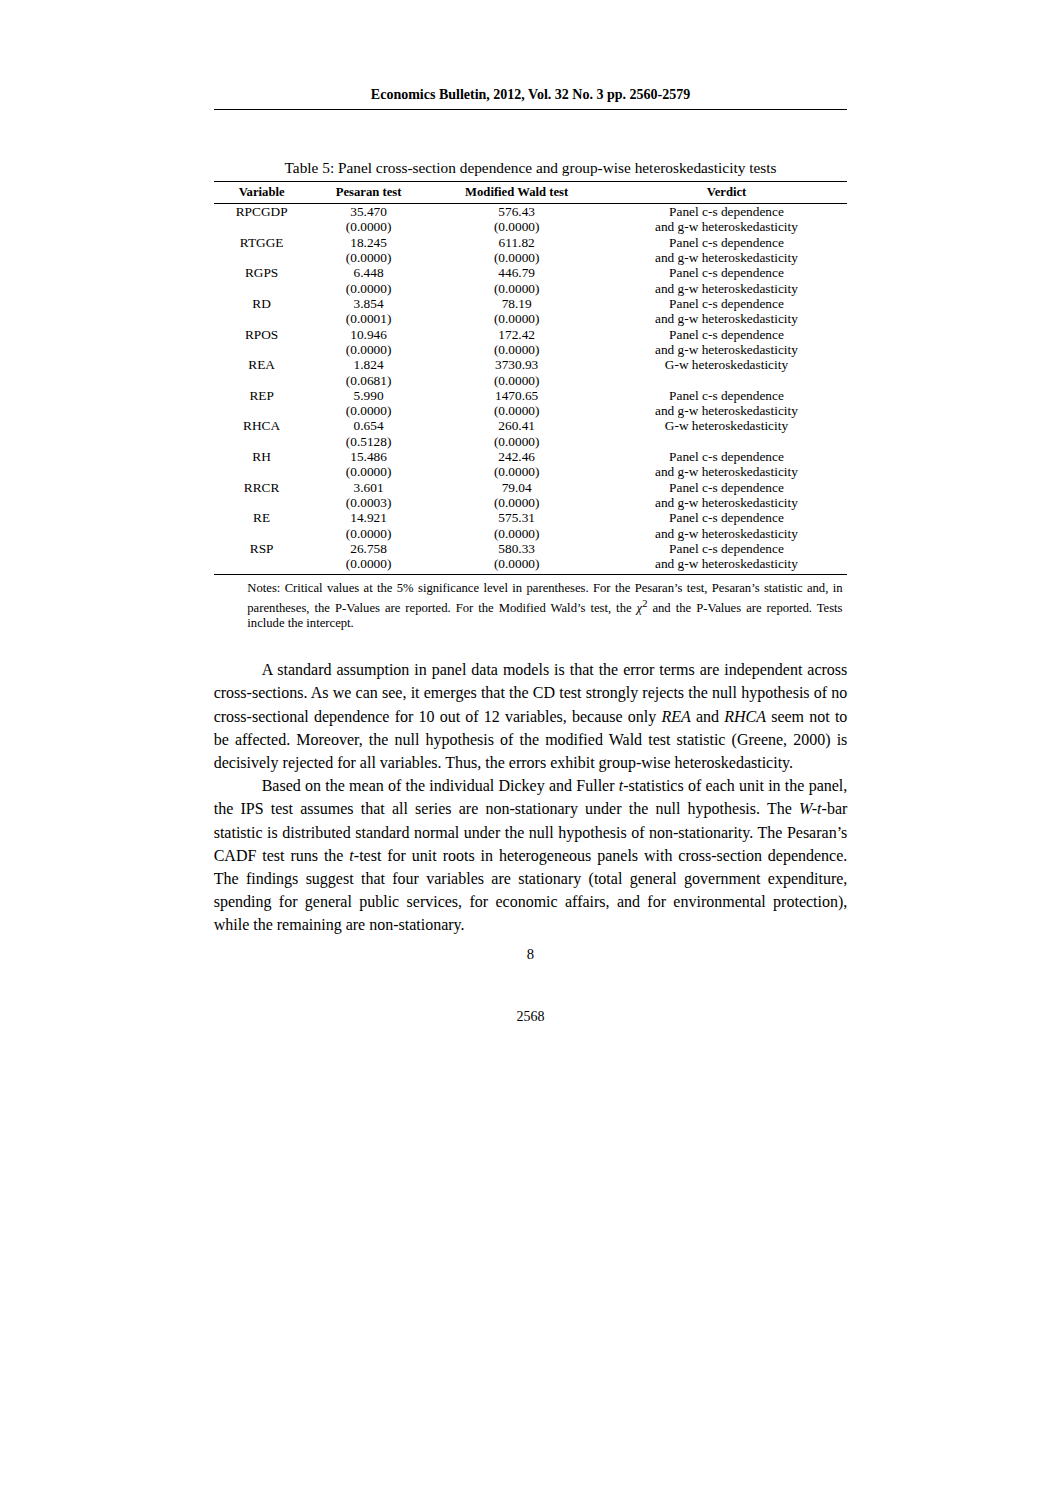Economics Bulletin, 2012, Vol. 32 No. 3 pp. 2560-2579
Table 5: Panel cross-section dependence and group-wise heteroskedasticity tests
| Variable | Pesaran test | Modified Wald test | Verdict |
| --- | --- | --- | --- |
| RPCGDP | 35.470 | 576.43 | Panel c-s dependence |
| | (0.0000) | (0.0000) | and g-w heteroskedasticity |
| RTGGE | 18.245 | 611.82 | Panel c-s dependence |
| | (0.0000) | (0.0000) | and g-w heteroskedasticity |
| RGPS | 6.448 | 446.79 | Panel c-s dependence |
| | (0.0000) | (0.0000) | and g-w heteroskedasticity |
| RD | 3.854 | 78.19 | Panel c-s dependence |
| | (0.0001) | (0.0000) | and g-w heteroskedasticity |
| RPOS | 10.946 | 172.42 | Panel c-s dependence |
| | (0.0000) | (0.0000) | and g-w heteroskedasticity |
| REA | 1.824 | 3730.93 | G-w heteroskedasticity |
| | (0.0681) | (0.0000) | |
| REP | 5.990 | 1470.65 | Panel c-s dependence |
| | (0.0000) | (0.0000) | and g-w heteroskedasticity |
| RHCA | 0.654 | 260.41 | G-w heteroskedasticity |
| | (0.5128) | (0.0000) | |
| RH | 15.486 | 242.46 | Panel c-s dependence |
| | (0.0000) | (0.0000) | and g-w heteroskedasticity |
| RRCR | 3.601 | 79.04 | Panel c-s dependence |
| | (0.0003) | (0.0000) | and g-w heteroskedasticity |
| RE | 14.921 | 575.31 | Panel c-s dependence |
| | (0.0000) | (0.0000) | and g-w heteroskedasticity |
| RSP | 26.758 | 580.33 | Panel c-s dependence |
| | (0.0000) | (0.0000) | and g-w heteroskedasticity |
Notes: Critical values at the 5% significance level in parentheses. For the Pesaran’s test, Pesaran’s statistic and, in parentheses, the P-Values are reported. For the Modified Wald’s test, the χ2 and the P-Values are reported. Tests include the intercept.
A standard assumption in panel data models is that the error terms are independent across cross-sections. As we can see, it emerges that the CD test strongly rejects the null hypothesis of no cross-sectional dependence for 10 out of 12 variables, because only REA and RHCA seem not to be affected. Moreover, the null hypothesis of the modified Wald test statistic (Greene, 2000) is decisively rejected for all variables. Thus, the errors exhibit group-wise heteroskedasticity.
Based on the mean of the individual Dickey and Fuller t-statistics of each unit in the panel, the IPS test assumes that all series are non-stationary under the null hypothesis. The W-t-bar statistic is distributed standard normal under the null hypothesis of non-stationarity. The Pesaran’s CADF test runs the t-test for unit roots in heterogeneous panels with cross-section dependence. The findings suggest that four variables are stationary (total general government expenditure, spending for general public services, for economic affairs, and for environmental protection), while the remaining are non-stationary.
8
2568